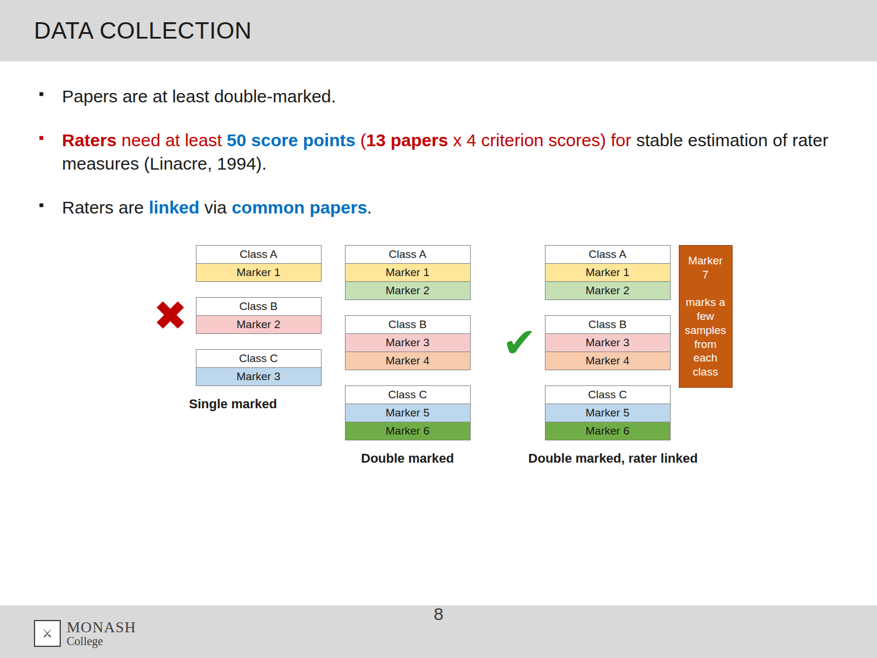DATA COLLECTION
Papers are at least double-marked.
Raters need at least 50 score points (13 papers x 4 criterion scores) for stable estimation of rater measures (Linacre, 1994).
Raters are linked via common papers.
✖
Class A
Marker 1
Class B
Marker 2
Class C
Marker 3
Single marked
Class A
Marker 1
Marker 2
Class B
Marker 3
Marker 4
Class C
Marker 5
Marker 6
Double marked
✔
Class A
Marker 1
Marker 2
Class B
Marker 3
Marker 4
Class C
Marker 5
Marker 6
Marker
7
marks a
few
samples
from
each
class
Double marked, rater linked
8
⚔
MONASH
College